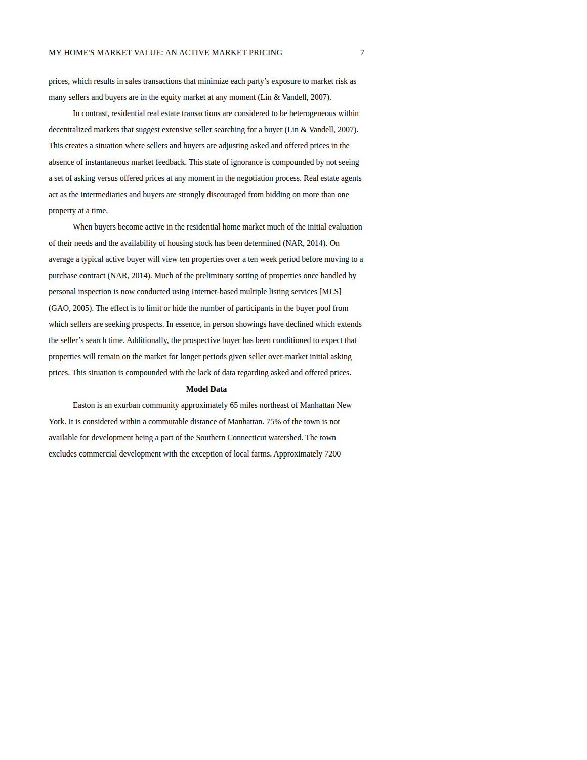My Home's Market Value: An Active Market Pricing 7
prices, which results in sales transactions that minimize each party’s exposure to market risk as many sellers and buyers are in the equity market at any moment (Lin & Vandell, 2007).
In contrast, residential real estate transactions are considered to be heterogeneous within decentralized markets that suggest extensive seller searching for a buyer (Lin & Vandell, 2007). This creates a situation where sellers and buyers are adjusting asked and offered prices in the absence of instantaneous market feedback. This state of ignorance is compounded by not seeing a set of asking versus offered prices at any moment in the negotiation process. Real estate agents act as the intermediaries and buyers are strongly discouraged from bidding on more than one property at a time.
When buyers become active in the residential home market much of the initial evaluation of their needs and the availability of housing stock has been determined (NAR, 2014). On average a typical active buyer will view ten properties over a ten week period before moving to a purchase contract (NAR, 2014). Much of the preliminary sorting of properties once handled by personal inspection is now conducted using Internet-based multiple listing services [MLS] (GAO, 2005). The effect is to limit or hide the number of participants in the buyer pool from which sellers are seeking prospects. In essence, in person showings have declined which extends the seller’s search time. Additionally, the prospective buyer has been conditioned to expect that properties will remain on the market for longer periods given seller over-market initial asking prices. This situation is compounded with the lack of data regarding asked and offered prices.
Model Data
Easton is an exurban community approximately 65 miles northeast of Manhattan New York. It is considered within a commutable distance of Manhattan. 75% of the town is not available for development being a part of the Southern Connecticut watershed. The town excludes commercial development with the exception of local farms. Approximately 7200